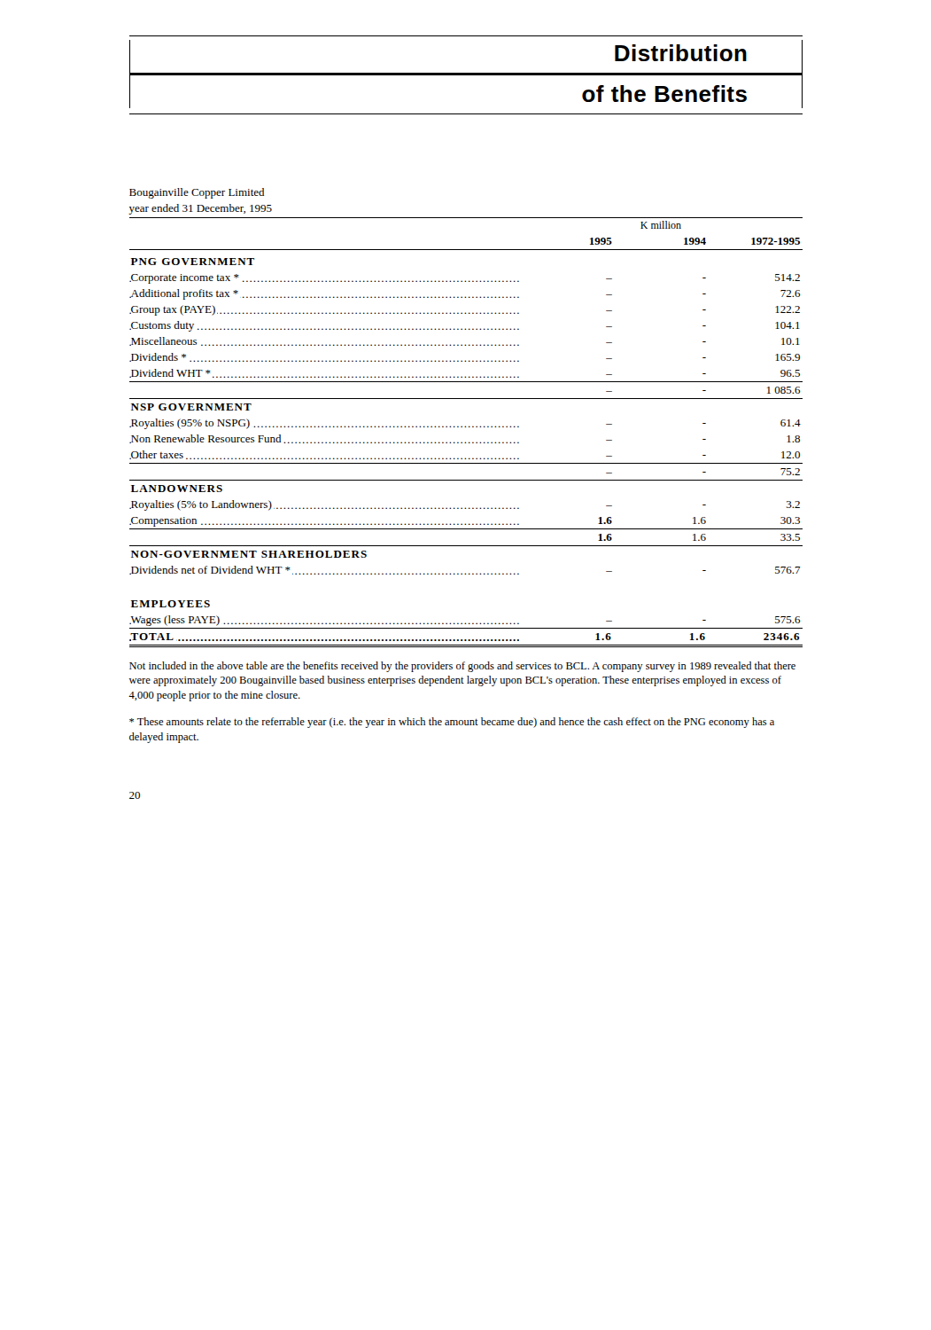Distribution
of the Benefits
Bougainville Copper Limited
year ended 31 December, 1995
| | | K million | |
| | 1995 | 1994 | 1972-1995 |
| PNG GOVERNMENT | | | |
| Corporate income tax * | – | - | 514.2 |
| Additional profits tax * | – | - | 72.6 |
| Group tax (PAYE) | – | - | 122.2 |
| Customs duty | – | - | 104.1 |
| Miscellaneous | – | - | 10.1 |
| Dividends * | – | - | 165.9 |
| Dividend WHT * | – | - | 96.5 |
| | – | - | 1 085.6 |
| NSP GOVERNMENT | | | |
| Royalties (95% to NSPG) | – | - | 61.4 |
| Non Renewable Resources Fund | – | - | 1.8 |
| Other taxes | – | - | 12.0 |
| | – | - | 75.2 |
| LANDOWNERS | | | |
| Royalties (5% to Landowners) | – | - | 3.2 |
| Compensation | 1.6 | 1.6 | 30.3 |
| | 1.6 | 1.6 | 33.5 |
| NON-GOVERNMENT SHAREHOLDERS | | | |
| Dividends net of Dividend WHT * | – | - | 576.7 |
| EMPLOYEES | | | |
| Wages (less PAYE) | – | - | 575.6 |
| TOTAL | 1.6 | 1.6 | 2346.6 |
Not included in the above table are the benefits received by the providers of goods and services to BCL. A company survey in 1989 revealed that there were approximately 200 Bougainville based business enterprises dependent largely upon BCL's operation. These enterprises employed in excess of 4,000 people prior to the mine closure.
* These amounts relate to the referrable year (i.e. the year in which the amount became due) and hence the cash effect on the PNG economy has a delayed impact.
20